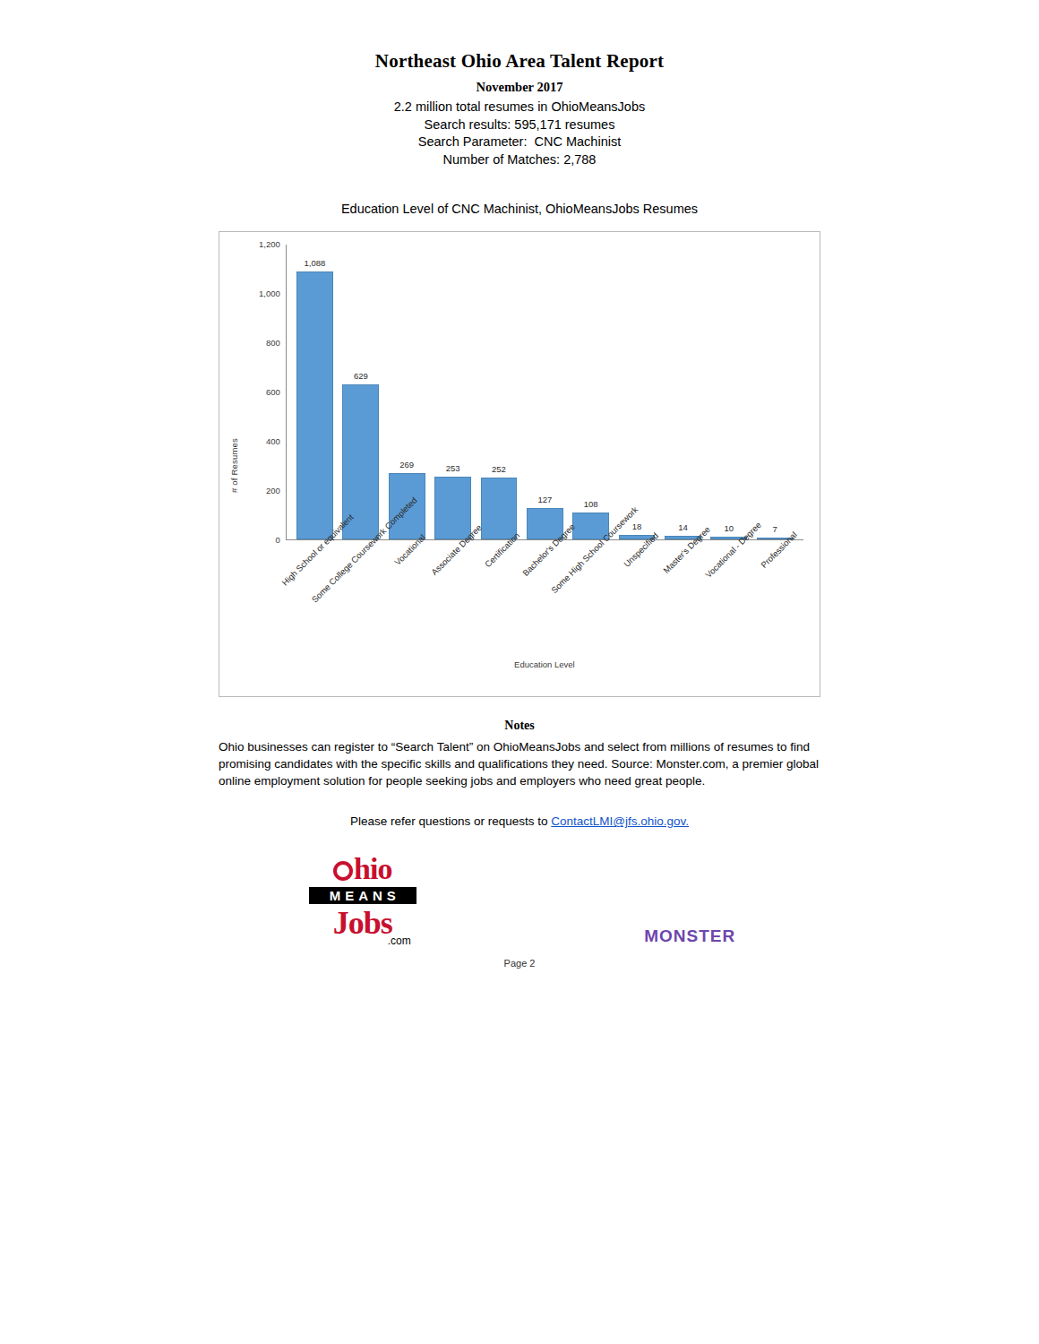Northeast Ohio Area Talent Report
November 2017
2.2 million total resumes in OhioMeansJobs
Search results: 595,171 resumes
Search Parameter: CNC Machinist
Number of Matches: 2,788
Education Level of CNC Machinist, OhioMeansJobs Resumes
# of Resumes
1,200 1,000 800 600 400 200 0
1,088
629
269
253
252
127
108
18
14
10
7
High School or equivalent
Some College Coursework Completed
Vocational
Associate Degree
Certification
Bachelor's Degree
Some High School Coursework
Unspecified
Master's Degree
Vocational - Degree
Professional
Education Level
Notes
Ohio businesses can register to “Search Talent” on OhioMeansJobs and select from millions of resumes to find promising candidates with the specific skills and qualifications they need. Source: Monster.com, a premier global online employment solution for people seeking jobs and employers who need great people.
Please refer questions or requests to ContactLMI@jfs.ohio.gov.
hio
MEANS
Jobs
.com
MONSTER
Page 2